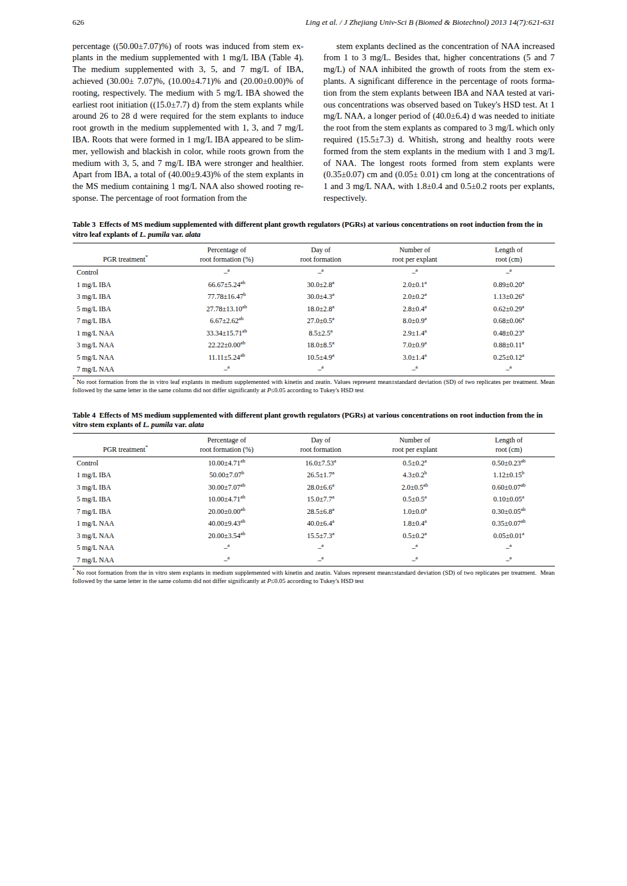626 Ling et al. / J Zhejiang Univ-Sci B (Biomed & Biotechnol) 2013 14(7):621-631
percentage ((50.00±7.07)%) of roots was induced from stem explants in the medium supplemented with 1 mg/L IBA (Table 4). The medium supplemented with 3, 5, and 7 mg/L of IBA, achieved (30.00± 7.07)%, (10.00±4.71)% and (20.00±0.00)% of rooting, respectively. The medium with 5 mg/L IBA showed the earliest root initiation ((15.0±7.7) d) from the stem explants while around 26 to 28 d were required for the stem explants to induce root growth in the medium supplemented with 1, 3, and 7 mg/L IBA. Roots that were formed in 1 mg/L IBA appeared to be slimmer, yellowish and blackish in color, while roots grown from the medium with 3, 5, and 7 mg/L IBA were stronger and healthier. Apart from IBA, a total of (40.00±9.43)% of the stem explants in the MS medium containing 1 mg/L NAA also showed rooting response. The percentage of root formation from the
stem explants declined as the concentration of NAA increased from 1 to 3 mg/L. Besides that, higher concentrations (5 and 7 mg/L) of NAA inhibited the growth of roots from the stem explants. A significant difference in the percentage of roots formation from the stem explants between IBA and NAA tested at various concentrations was observed based on Tukey's HSD test. At 1 mg/L NAA, a longer period of (40.0±6.4) d was needed to initiate the root from the stem explants as compared to 3 mg/L which only required (15.5±7.3) d. Whitish, strong and healthy roots were formed from the stem explants in the medium with 1 and 3 mg/L of NAA. The longest roots formed from stem explants were (0.35±0.07) cm and (0.05± 0.01) cm long at the concentrations of 1 and 3 mg/L NAA, with 1.8±0.4 and 0.5±0.2 roots per explants, respectively.
Table 3 Effects of MS medium supplemented with different plant growth regulators (PGRs) at various concentrations on root induction from the in vitro leaf explants of L. pumila var. alata
| PGR treatment * | Percentage of root formation (%) | Day of root formation | Number of root per explant | Length of root (cm) |
| --- | --- | --- | --- | --- |
| Control | – a | – a | – a | – a |
| 1 mg/L IBA | 66.67±5.24 ab | 30.0±2.8 a | 2.0±0.1 a | 0.89±0.20 a |
| 3 mg/L IBA | 77.78±16.47 b | 30.0±4.3 a | 2.0±0.2 a | 1.13±0.26 a |
| 5 mg/L IBA | 27.78±13.10 ab | 18.0±2.8 a | 2.8±0.4 a | 0.62±0.29 a |
| 7 mg/L IBA | 6.67±2.62 ab | 27.0±0.5 a | 8.0±0.9 a | 0.68±0.06 a |
| 1 mg/L NAA | 33.34±15.71 ab | 8.5±2.5 a | 2.9±1.4 a | 0.48±0.23 a |
| 3 mg/L NAA | 22.22±0.00 ab | 18.0±8.5 a | 7.0±0.9 a | 0.88±0.11 a |
| 5 mg/L NAA | 11.11±5.24 ab | 10.5±4.9 a | 3.0±1.4 a | 0.25±0.12 a |
| 7 mg/L NAA | – a | – a | – a | – a |
* No root formation from the in vitro leaf explants in medium supplemented with kinetin and zeatin. Values represent mean±standard deviation (SD) of two replicates per treatment. Mean followed by the same letter in the same column did not differ significantly at P≤0.05 according to Tukey's HSD test
Table 4 Effects of MS medium supplemented with different plant growth regulators (PGRs) at various concentrations on root induction from the in vitro stem explants of L. pumila var. alata
| PGR treatment * | Percentage of root formation (%) | Day of root formation | Number of root per explant | Length of root (cm) |
| --- | --- | --- | --- | --- |
| Control | 10.00±4.71 ab | 16.0±7.53 a | 0.5±0.2 a | 0.50±0.23 ab |
| 1 mg/L IBA | 50.00±7.07 b | 26.5±1.7 a | 4.3±0.2 b | 1.12±0.15 b |
| 3 mg/L IBA | 30.00±7.07 ab | 28.0±6.6 a | 2.0±0.5 ab | 0.60±0.07 ab |
| 5 mg/L IBA | 10.00±4.71 ab | 15.0±7.7 a | 0.5±0.5 a | 0.10±0.05 a |
| 7 mg/L IBA | 20.00±0.00 ab | 28.5±6.8 a | 1.0±0.0 a | 0.30±0.05 ab |
| 1 mg/L NAA | 40.00±9.43 ab | 40.0±6.4 a | 1.8±0.4 a | 0.35±0.07 ab |
| 3 mg/L NAA | 20.00±3.54 ab | 15.5±7.3 a | 0.5±0.2 a | 0.05±0.01 a |
| 5 mg/L NAA | – a | – a | – a | – a |
| 7 mg/L NAA | – a | – a | – a | – a |
* No root formation from the in vitro stem explants in medium supplemented with kinetin and zeatin. Values represent mean±standard deviation (SD) of two replicates per treatment. Mean followed by the same letter in the same column did not differ significantly at P≤0.05 according to Tukey's HSD test